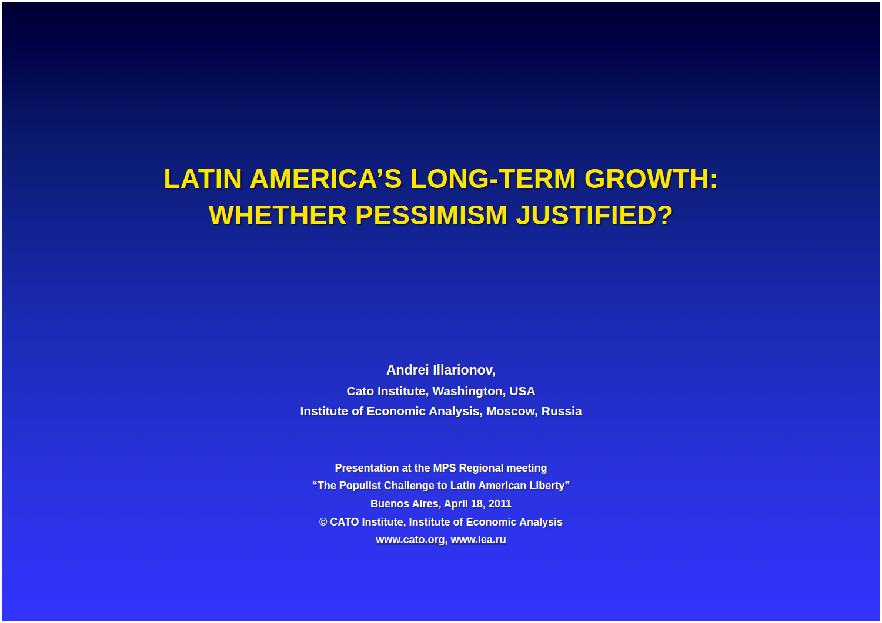LATIN AMERICA’S LONG-TERM GROWTH:
WHETHER PESSIMISM JUSTIFIED?
Andrei Illarionov,
Cato Institute, Washington, USA
Institute of Economic Analysis, Moscow, Russia
Presentation at the MPS Regional meeting
“The Populist Challenge to Latin American Liberty”
Buenos Aires, April 18, 2011
© CATO Institute, Institute of Economic Analysis
www.cato.org, www.iea.ru